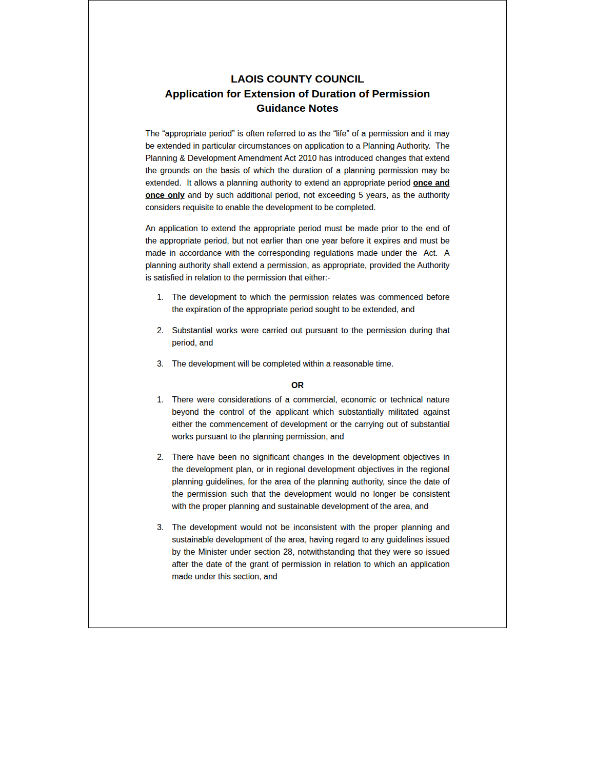LAOIS COUNTY COUNCIL Application for Extension of Duration of Permission Guidance Notes
The “appropriate period” is often referred to as the “life” of a permission and it may be extended in particular circumstances on application to a Planning Authority. The Planning & Development Amendment Act 2010 has introduced changes that extend the grounds on the basis of which the duration of a planning permission may be extended. It allows a planning authority to extend an appropriate period once and once only and by such additional period, not exceeding 5 years, as the authority considers requisite to enable the development to be completed.
An application to extend the appropriate period must be made prior to the end of the appropriate period, but not earlier than one year before it expires and must be made in accordance with the corresponding regulations made under the Act. A planning authority shall extend a permission, as appropriate, provided the Authority is satisfied in relation to the permission that either:-
The development to which the permission relates was commenced before the expiration of the appropriate period sought to be extended, and
Substantial works were carried out pursuant to the permission during that period, and
The development will be completed within a reasonable time.
OR
There were considerations of a commercial, economic or technical nature beyond the control of the applicant which substantially militated against either the commencement of development or the carrying out of substantial works pursuant to the planning permission, and
There have been no significant changes in the development objectives in the development plan, or in regional development objectives in the regional planning guidelines, for the area of the planning authority, since the date of the permission such that the development would no longer be consistent with the proper planning and sustainable development of the area, and
The development would not be inconsistent with the proper planning and sustainable development of the area, having regard to any guidelines issued by the Minister under section 28, notwithstanding that they were so issued after the date of the grant of permission in relation to which an application made under this section, and